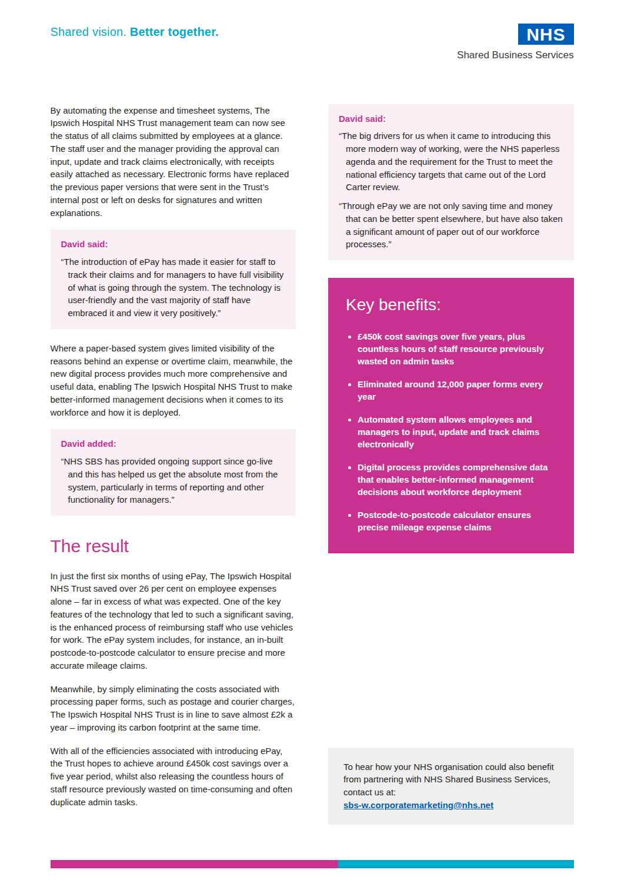Shared vision. Better together.
NHS
Shared Business Services
By automating the expense and timesheet systems, The Ipswich Hospital NHS Trust management team can now see the status of all claims submitted by employees at a glance. The staff user and the manager providing the approval can input, update and track claims electronically, with receipts easily attached as necessary. Electronic forms have replaced the previous paper versions that were sent in the Trust’s internal post or left on desks for signatures and written explanations.
David said:
“The introduction of ePay has made it easier for staff to track their claims and for managers to have full visibility of what is going through the system. The technology is user-friendly and the vast majority of staff have embraced it and view it very positively.”
Where a paper-based system gives limited visibility of the reasons behind an expense or overtime claim, meanwhile, the new digital process provides much more comprehensive and useful data, enabling The Ipswich Hospital NHS Trust to make better-informed management decisions when it comes to its workforce and how it is deployed.
David added:
“NHS SBS has provided ongoing support since go-live and this has helped us get the absolute most from the system, particularly in terms of reporting and other functionality for managers.”
The result
In just the first six months of using ePay, The Ipswich Hospital NHS Trust saved over 26 per cent on employee expenses alone – far in excess of what was expected. One of the key features of the technology that led to such a significant saving, is the enhanced process of reimbursing staff who use vehicles for work. The ePay system includes, for instance, an in-built postcode-to-postcode calculator to ensure precise and more accurate mileage claims.
Meanwhile, by simply eliminating the costs associated with processing paper forms, such as postage and courier charges, The Ipswich Hospital NHS Trust is in line to save almost £2k a year – improving its carbon footprint at the same time.
With all of the efficiencies associated with introducing ePay, the Trust hopes to achieve around £450k cost savings over a five year period, whilst also releasing the countless hours of staff resource previously wasted on time-consuming and often duplicate admin tasks.
David said:
“The big drivers for us when it came to introducing this more modern way of working, were the NHS paperless agenda and the requirement for the Trust to meet the national efficiency targets that came out of the Lord Carter review.
“Through ePay we are not only saving time and money that can be better spent elsewhere, but have also taken a significant amount of paper out of our workforce processes.”
Key benefits:
£450k cost savings over five years, plus countless hours of staff resource previously wasted on admin tasks
Eliminated around 12,000 paper forms every year
Automated system allows employees and managers to input, update and track claims electronically
Digital process provides comprehensive data that enables better-informed management decisions about workforce deployment
Postcode-to-postcode calculator ensures precise mileage expense claims
To hear how your NHS organisation could also benefit from partnering with NHS Shared Business Services, contact us at:
sbs-w.corporatemarketing@nhs.net